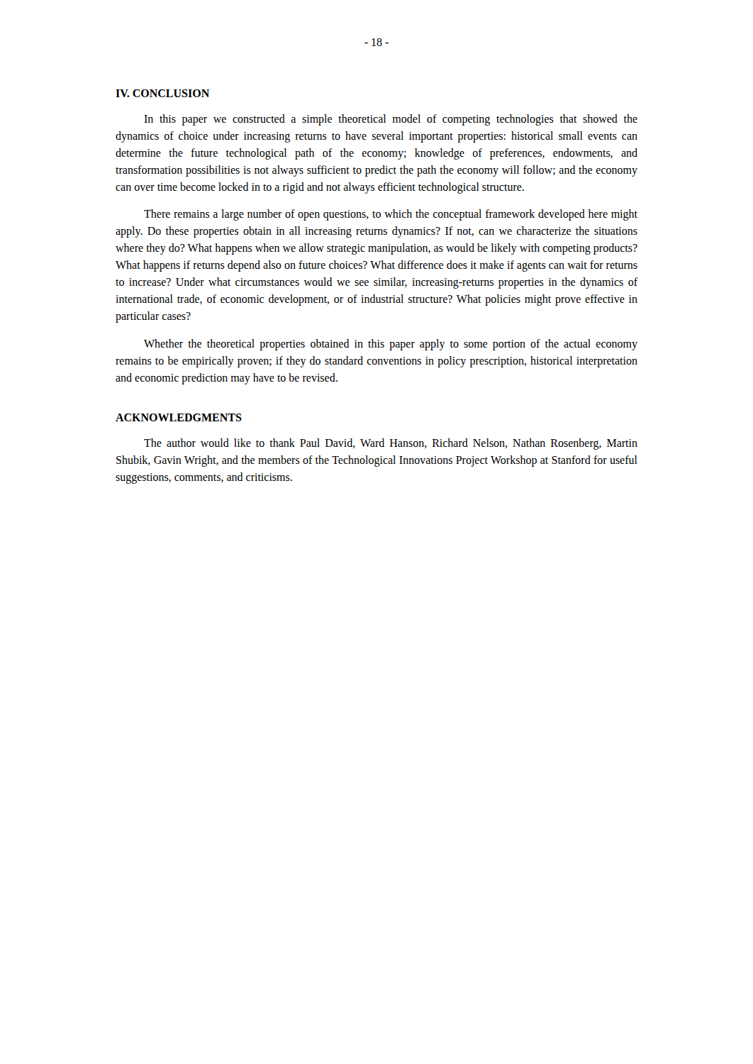- 18 -
IV. Conclusion
In this paper we constructed a simple theoretical model of competing technologies that showed the dynamics of choice under increasing returns to have several important properties: historical small events can determine the future technological path of the economy; knowledge of preferences, endowments, and transformation possibilities is not always sufficient to predict the path the economy will follow; and the economy can over time become locked in to a rigid and not always efficient technological structure.
There remains a large number of open questions, to which the conceptual framework developed here might apply. Do these properties obtain in all increasing returns dynamics? If not, can we characterize the situations where they do? What happens when we allow strategic manipulation, as would be likely with competing products? What happens if returns depend also on future choices? What difference does it make if agents can wait for returns to increase? Under what circumstances would we see similar, increasing-returns properties in the dynamics of international trade, of economic development, or of industrial structure? What policies might prove effective in particular cases?
Whether the theoretical properties obtained in this paper apply to some portion of the actual economy remains to be empirically proven; if they do standard conventions in policy prescription, historical interpretation and economic prediction may have to be revised.
Acknowledgments
The author would like to thank Paul David, Ward Hanson, Richard Nelson, Nathan Rosenberg, Martin Shubik, Gavin Wright, and the members of the Technological Innovations Project Workshop at Stanford for useful suggestions, comments, and criticisms.